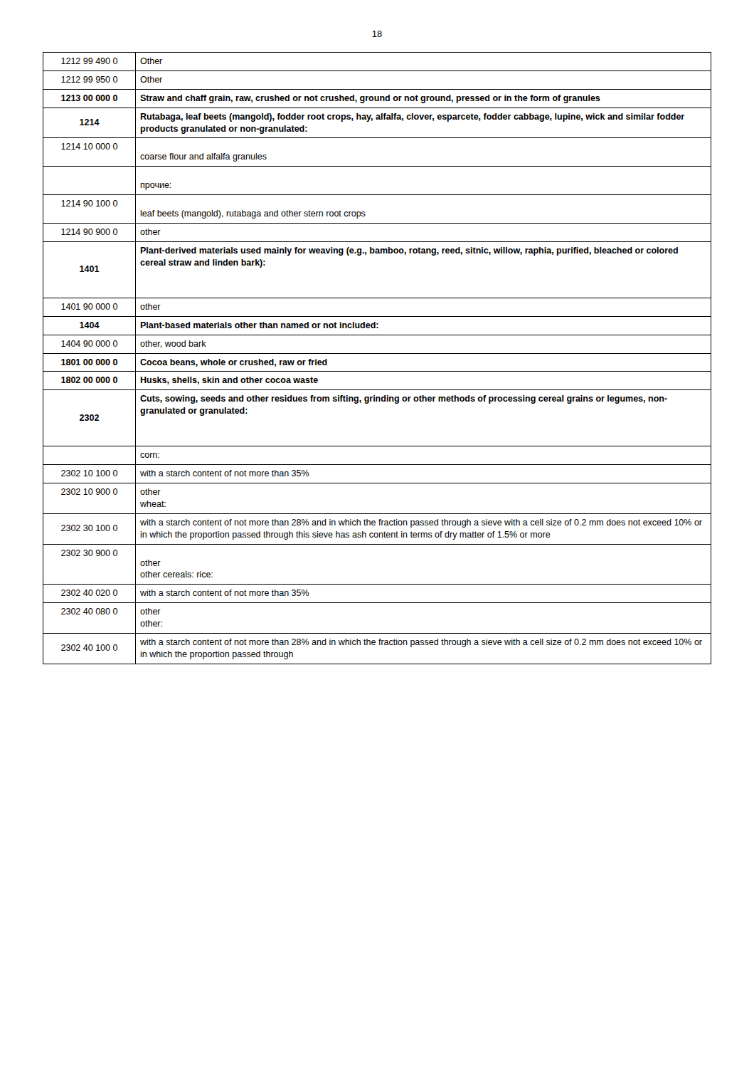18
| 1212 99 490 0 | Other |
| 1212 99 950 0 | Other |
| 1213 00 000 0 | Straw and chaff grain, raw, crushed or not crushed, ground or not ground, pressed or in the form of granules |
| 1214 | Rutabaga, leaf beets (mangold), fodder root crops, hay, alfalfa, clover, esparcete, fodder cabbage, lupine, wick and similar fodder products granulated or non-granulated: |
| 1214 10 000 0 | coarse flour and alfalfa granules |
| | прочие: |
| 1214 90 100 0 | leaf beets (mangold), rutabaga and other stern root crops |
| 1214 90 900 0 | other |
| 1401 | Plant-derived materials used mainly for weaving (e.g., bamboo, rotang, reed, sitnic, willow, raphia, purified, bleached or colored cereal straw and linden bark): |
| 1401 90 000 0 | other |
| 1404 | Plant-based materials other than named or not included: |
| 1404 90 000 0 | other, wood bark |
| 1801 00 000 0 | Cocoa beans, whole or crushed, raw or fried |
| 1802 00 000 0 | Husks, shells, skin and other cocoa waste |
| 2302 | Cuts, sowing, seeds and other residues from sifting, grinding or other methods of processing cereal grains or legumes, non-granulated or granulated: |
| | corn: |
| 2302 10 100 0 | with a starch content of not more than 35% |
| 2302 10 900 0 | other wheat: |
| 2302 30 100 0 | with a starch content of not more than 28% and in which the fraction passed through a sieve with a cell size of 0.2 mm does not exceed 10% or in which the proportion passed through this sieve has ash content in terms of dry matter of 1.5% or more |
| 2302 30 900 0 | other other cereals: rice: |
| 2302 40 020 0 | with a starch content of not more than 35% |
| 2302 40 080 0 | other other: |
| 2302 40 100 0 | with a starch content of not more than 28% and in which the fraction passed through a sieve with a cell size of 0.2 mm does not exceed 10% or in which the proportion passed through |